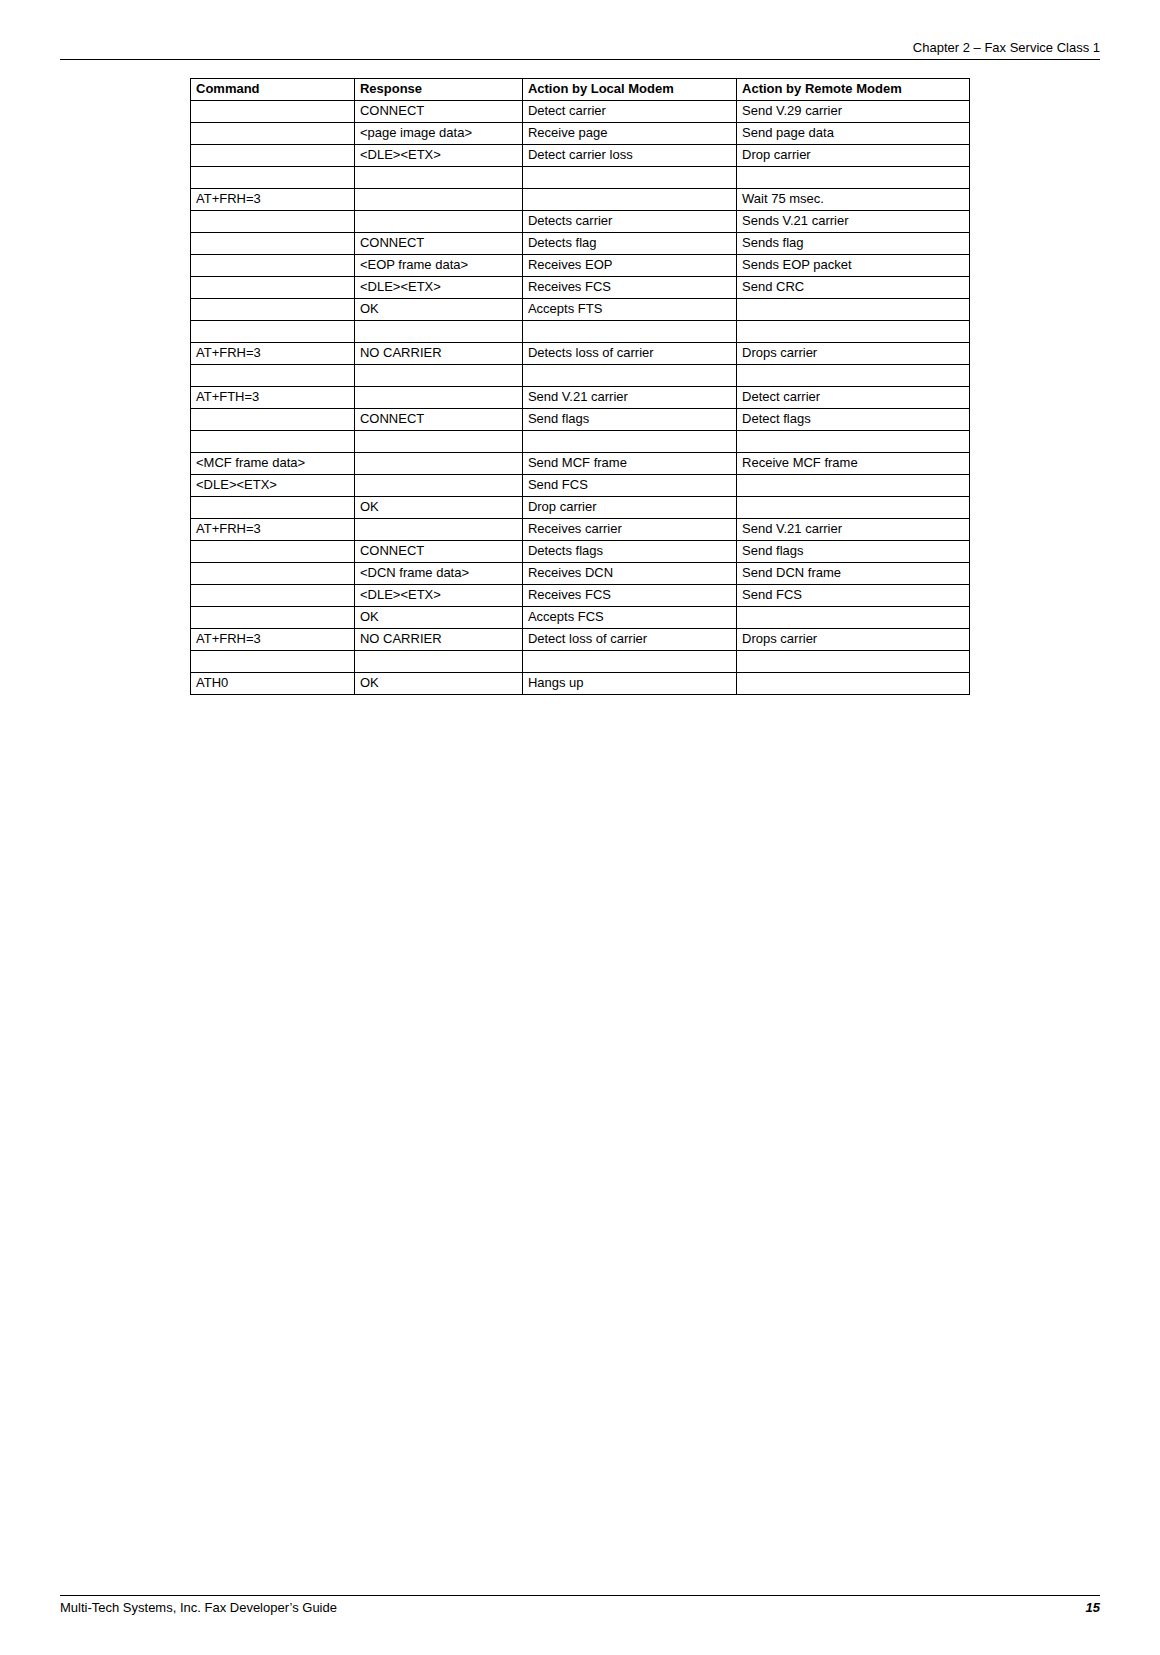Chapter 2 – Fax Service Class 1
| Command | Response | Action by Local Modem | Action by Remote Modem |
| --- | --- | --- | --- |
| | CONNECT | Detect carrier | Send V.29 carrier |
| | <page image data> | Receive page | Send page data |
| | <DLE><ETX> | Detect carrier loss | Drop carrier |
| AT+FRH=3 | | | Wait 75 msec. |
| | | Detects carrier | Sends V.21 carrier |
| | CONNECT | Detects flag | Sends flag |
| | <EOP frame data> | Receives EOP | Sends EOP packet |
| | <DLE><ETX> | Receives FCS | Send CRC |
| | OK | Accepts FTS | |
| AT+FRH=3 | NO CARRIER | Detects loss of carrier | Drops carrier |
| AT+FTH=3 | | Send V.21 carrier | Detect carrier |
| | CONNECT | Send flags | Detect flags |
| <MCF frame data> | | Send MCF frame | Receive MCF frame |
| <DLE><ETX> | | Send FCS | |
| | OK | Drop carrier | |
| AT+FRH=3 | | Receives carrier | Send V.21 carrier |
| | CONNECT | Detects flags | Send flags |
| | <DCN frame data> | Receives DCN | Send DCN frame |
| | <DLE><ETX> | Receives FCS | Send FCS |
| | OK | Accepts FCS | |
| AT+FRH=3 | NO CARRIER | Detect loss of carrier | Drops carrier |
| ATH0 | OK | Hangs up | |
Multi-Tech Systems, Inc. Fax Developer’s Guide 15